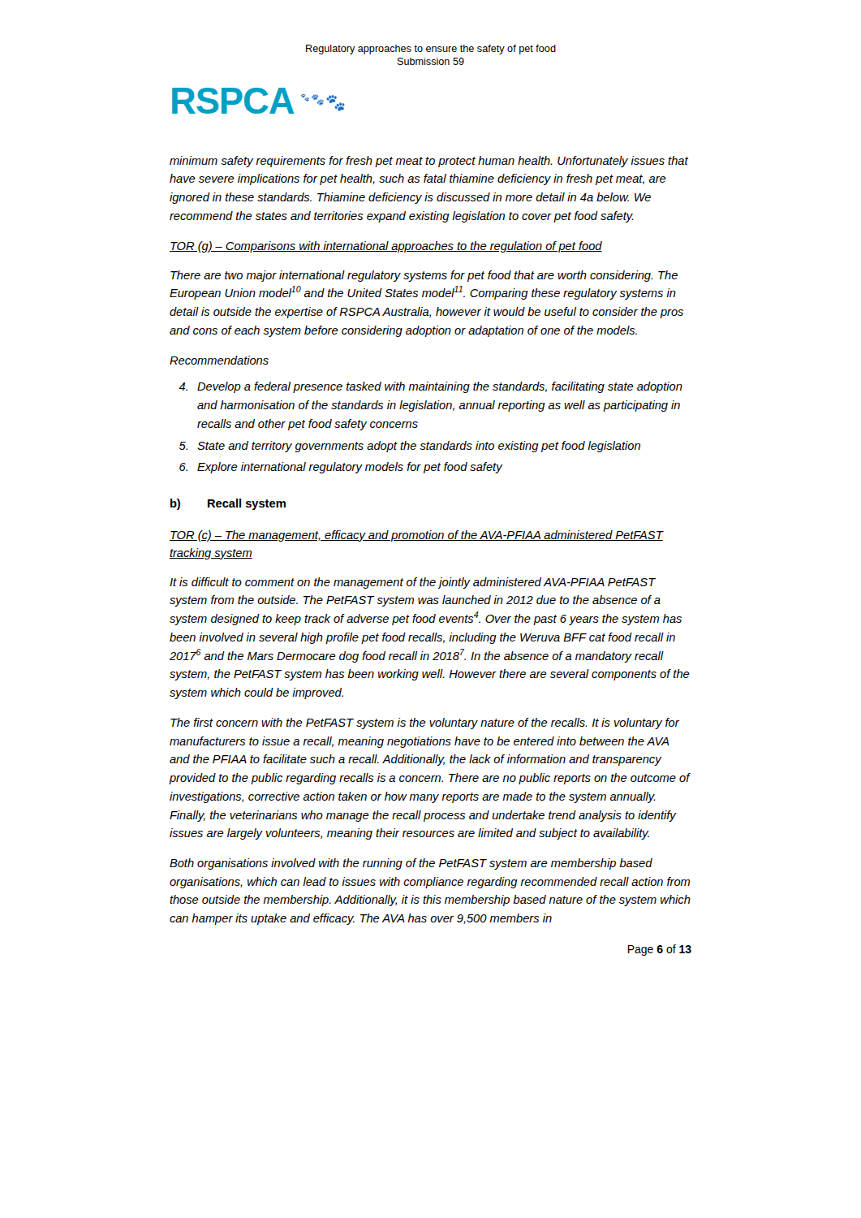Regulatory approaches to ensure the safety of pet food
Submission 59
RSPCA🐾🐾🐾
minimum safety requirements for fresh pet meat to protect human health. Unfortunately issues that have severe implications for pet health, such as fatal thiamine deficiency in fresh pet meat, are ignored in these standards. Thiamine deficiency is discussed in more detail in 4a below. We recommend the states and territories expand existing legislation to cover pet food safety.
TOR (g) – Comparisons with international approaches to the regulation of pet food
There are two major international regulatory systems for pet food that are worth considering. The European Union model10 and the United States model11. Comparing these regulatory systems in detail is outside the expertise of RSPCA Australia, however it would be useful to consider the pros and cons of each system before considering adoption or adaptation of one of the models.
Recommendations
Develop a federal presence tasked with maintaining the standards, facilitating state adoption and harmonisation of the standards in legislation, annual reporting as well as participating in recalls and other pet food safety concerns
State and territory governments adopt the standards into existing pet food legislation
Explore international regulatory models for pet food safety
b) Recall system
TOR (c) – The management, efficacy and promotion of the AVA-PFIAA administered PetFAST tracking system
It is difficult to comment on the management of the jointly administered AVA-PFIAA PetFAST system from the outside. The PetFAST system was launched in 2012 due to the absence of a system designed to keep track of adverse pet food events4. Over the past 6 years the system has been involved in several high profile pet food recalls, including the Weruva BFF cat food recall in 20176 and the Mars Dermocare dog food recall in 20187. In the absence of a mandatory recall system, the PetFAST system has been working well. However there are several components of the system which could be improved.
The first concern with the PetFAST system is the voluntary nature of the recalls. It is voluntary for manufacturers to issue a recall, meaning negotiations have to be entered into between the AVA and the PFIAA to facilitate such a recall. Additionally, the lack of information and transparency provided to the public regarding recalls is a concern. There are no public reports on the outcome of investigations, corrective action taken or how many reports are made to the system annually. Finally, the veterinarians who manage the recall process and undertake trend analysis to identify issues are largely volunteers, meaning their resources are limited and subject to availability.
Both organisations involved with the running of the PetFAST system are membership based organisations, which can lead to issues with compliance regarding recommended recall action from those outside the membership. Additionally, it is this membership based nature of the system which can hamper its uptake and efficacy. The AVA has over 9,500 members in
Page 6 of 13